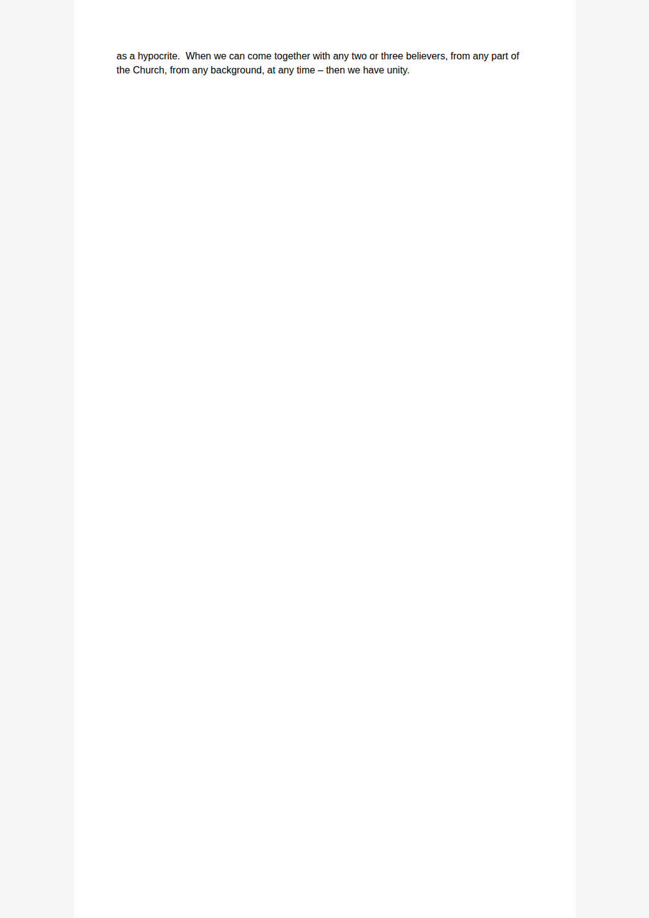as a hypocrite. When we can come together with any two or three believers, from any part of the Church, from any background, at any time – then we have unity.